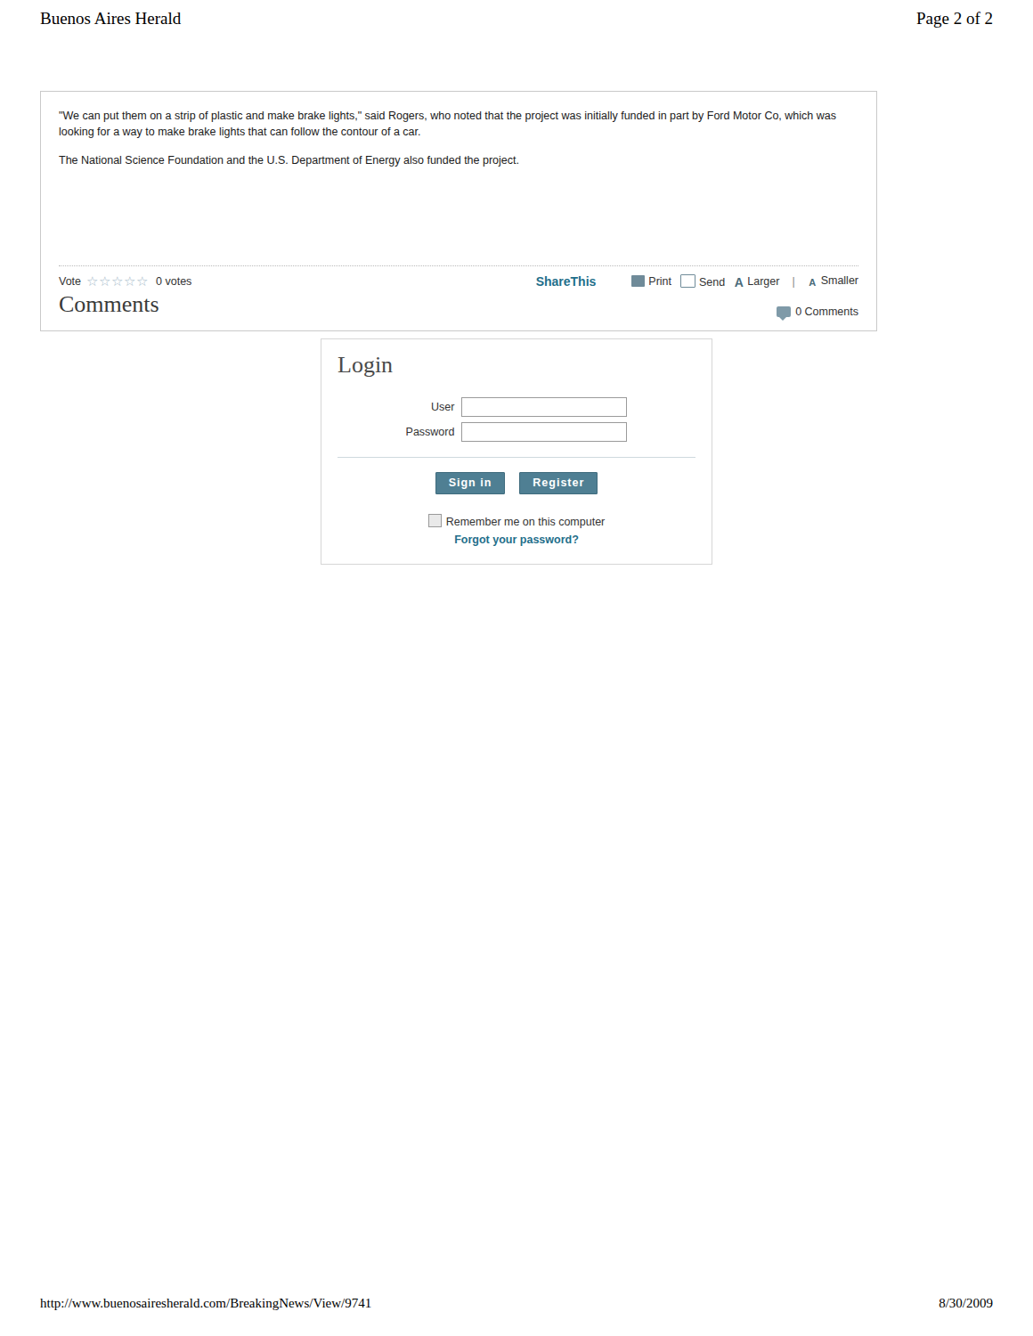Buenos Aires Herald
Page 2 of 2
"We can put them on a strip of plastic and make brake lights," said Rogers, who noted that the project was initially funded in part by Ford Motor Co, which was looking for a way to make brake lights that can follow the contour of a car.
The National Science Foundation and the U.S. Department of Energy also funded the project.
Vote ☆☆☆☆☆ 0 votes
ShareThis Print Send ALarger | ASmaller
Comments
0 Comments
Login
| User | |
| Password | |
Sign in Register
Remember me on this computer Forgot your password?
http://www.buenosairesherald.com/BreakingNews/View/9741
8/30/2009